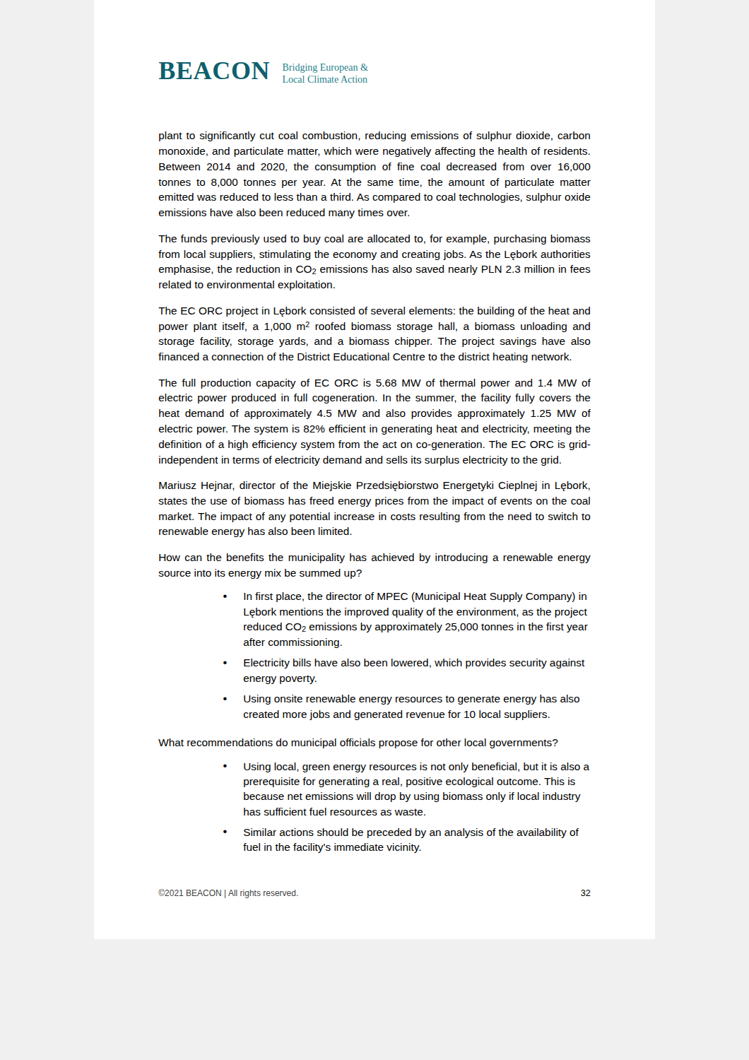BEACON
Bridging European &
Local Climate Action
plant to significantly cut coal combustion, reducing emissions of sulphur dioxide, carbon monoxide, and particulate matter, which were negatively affecting the health of residents. Between 2014 and 2020, the consumption of fine coal decreased from over 16,000 tonnes to 8,000 tonnes per year. At the same time, the amount of particulate matter emitted was reduced to less than a third. As compared to coal technologies, sulphur oxide emissions have also been reduced many times over.
The funds previously used to buy coal are allocated to, for example, purchasing biomass from local suppliers, stimulating the economy and creating jobs. As the Lębork authorities emphasise, the reduction in CO2 emissions has also saved nearly PLN 2.3 million in fees related to environmental exploitation.
The EC ORC project in Lębork consisted of several elements: the building of the heat and power plant itself, a 1,000 m2 roofed biomass storage hall, a biomass unloading and storage facility, storage yards, and a biomass chipper. The project savings have also financed a connection of the District Educational Centre to the district heating network.
The full production capacity of EC ORC is 5.68 MW of thermal power and 1.4 MW of electric power produced in full cogeneration. In the summer, the facility fully covers the heat demand of approximately 4.5 MW and also provides approximately 1.25 MW of electric power. The system is 82% efficient in generating heat and electricity, meeting the definition of a high efficiency system from the act on co-generation. The EC ORC is grid-independent in terms of electricity demand and sells its surplus electricity to the grid.
Mariusz Hejnar, director of the Miejskie Przedsiębiorstwo Energetyki Cieplnej in Lębork, states the use of biomass has freed energy prices from the impact of events on the coal market. The impact of any potential increase in costs resulting from the need to switch to renewable energy has also been limited.
How can the benefits the municipality has achieved by introducing a renewable energy source into its energy mix be summed up?
In first place, the director of MPEC (Municipal Heat Supply Company) in Lębork mentions the improved quality of the environment, as the project reduced CO2 emissions by approximately 25,000 tonnes in the first year after commissioning.
Electricity bills have also been lowered, which provides security against energy poverty.
Using onsite renewable energy resources to generate energy has also created more jobs and generated revenue for 10 local suppliers.
What recommendations do municipal officials propose for other local governments?
Using local, green energy resources is not only beneficial, but it is also a prerequisite for generating a real, positive ecological outcome. This is because net emissions will drop by using biomass only if local industry has sufficient fuel resources as waste.
Similar actions should be preceded by an analysis of the availability of fuel in the facility's immediate vicinity.
©2021 BEACON | All rights reserved.
32